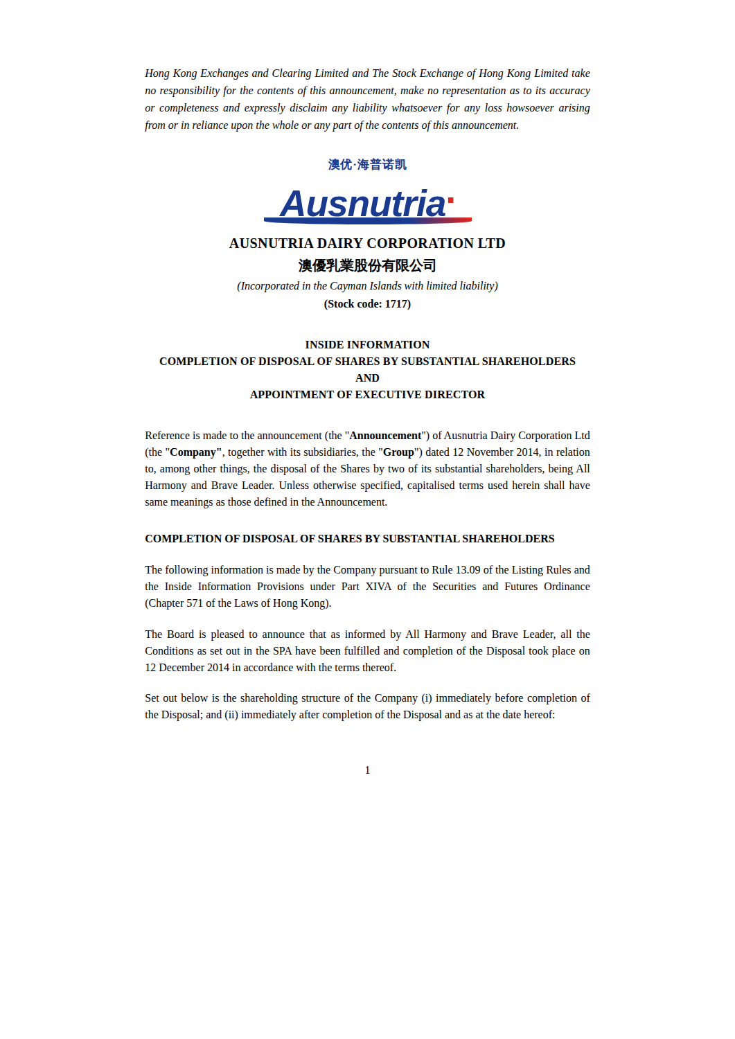Hong Kong Exchanges and Clearing Limited and The Stock Exchange of Hong Kong Limited take no responsibility for the contents of this announcement, make no representation as to its accuracy or completeness and expressly disclaim any liability whatsoever for any loss howsoever arising from or in reliance upon the whole or any part of the contents of this announcement.
澳优·海普诺凯
Ausnutria.
AUSNUTRIA DAIRY CORPORATION LTD
澳優乳業股份有限公司
(Incorporated in the Cayman Islands with limited liability)
(Stock code: 1717)
INSIDE INFORMATION
COMPLETION OF DISPOSAL OF SHARES BY SUBSTANTIAL SHAREHOLDERS
AND
APPOINTMENT OF EXECUTIVE DIRECTOR
Reference is made to the announcement (the "Announcement") of Ausnutria Dairy Corporation Ltd (the "Company", together with its subsidiaries, the "Group") dated 12 November 2014, in relation to, among other things, the disposal of the Shares by two of its substantial shareholders, being All Harmony and Brave Leader. Unless otherwise specified, capitalised terms used herein shall have same meanings as those defined in the Announcement.
COMPLETION OF DISPOSAL OF SHARES BY SUBSTANTIAL SHAREHOLDERS
The following information is made by the Company pursuant to Rule 13.09 of the Listing Rules and the Inside Information Provisions under Part XIVA of the Securities and Futures Ordinance (Chapter 571 of the Laws of Hong Kong).
The Board is pleased to announce that as informed by All Harmony and Brave Leader, all the Conditions as set out in the SPA have been fulfilled and completion of the Disposal took place on 12 December 2014 in accordance with the terms thereof.
Set out below is the shareholding structure of the Company (i) immediately before completion of the Disposal; and (ii) immediately after completion of the Disposal and as at the date hereof:
1